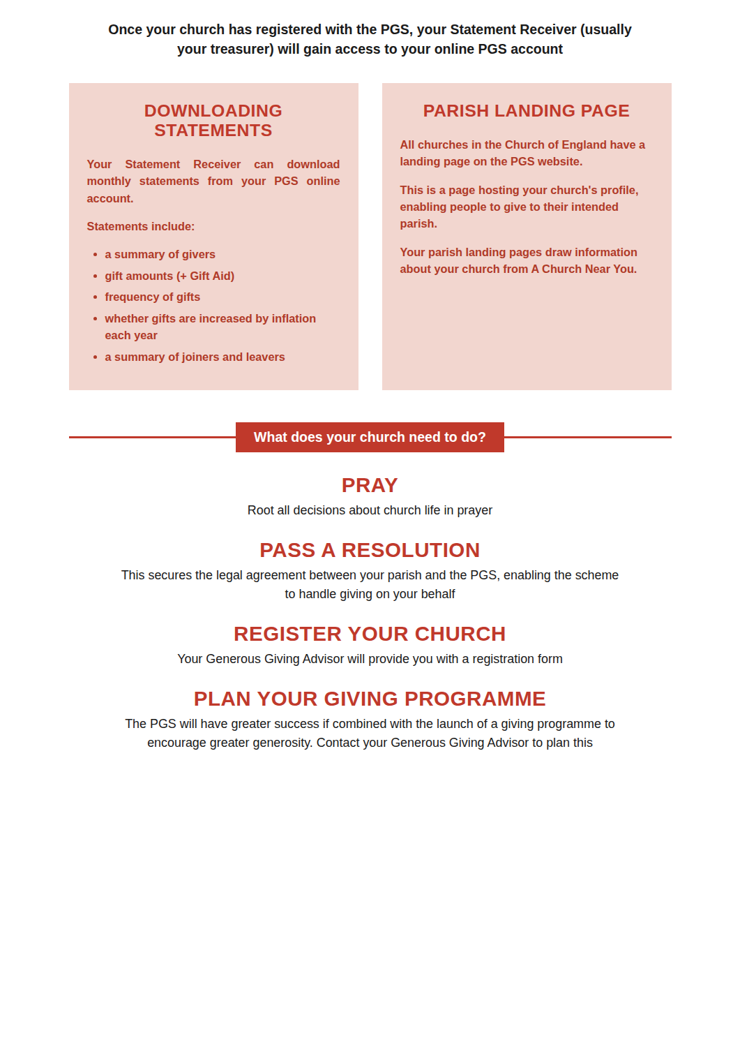Once your church has registered with the PGS, your Statement Receiver (usually your treasurer) will gain access to your online PGS account
Downloading Statements
Your Statement Receiver can download monthly statements from your PGS online account.
Statements include:
a summary of givers
gift amounts (+ Gift Aid)
frequency of gifts
whether gifts are increased by inflation each year
a summary of joiners and leavers
Parish Landing Page
All churches in the Church of England have a landing page on the PGS website.
This is a page hosting your church's profile, enabling people to give to their intended parish.
Your parish landing pages draw information about your church from A Church Near You.
What does your church need to do?
Pray
Root all decisions about church life in prayer
Pass a Resolution
This secures the legal agreement between your parish and the PGS, enabling the scheme to handle giving on your behalf
Register Your Church
Your Generous Giving Advisor will provide you with a registration form
Plan Your Giving Programme
The PGS will have greater success if combined with the launch of a giving programme to encourage greater generosity. Contact your Generous Giving Advisor to plan this